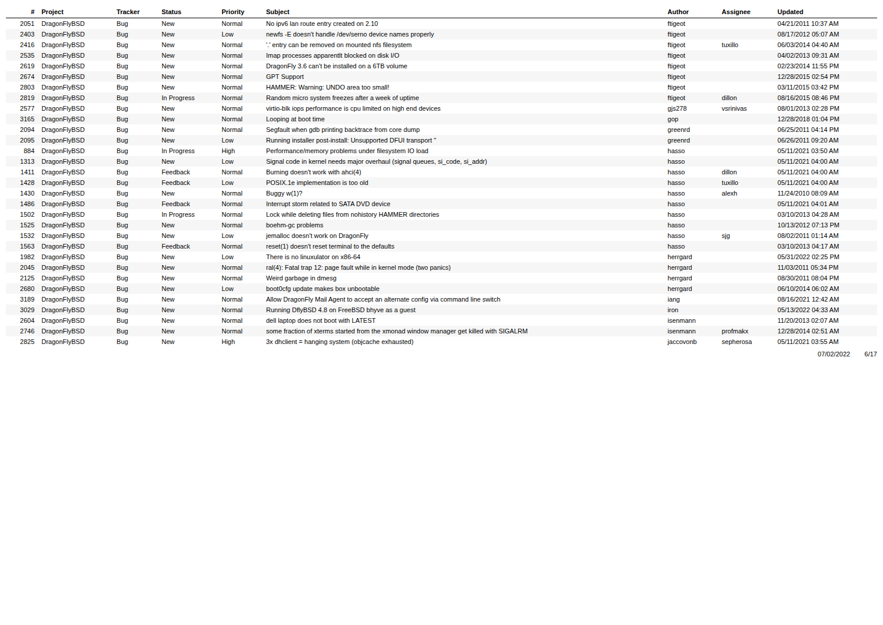| # | Project | Tracker | Status | Priority | Subject | Author | Assignee | Updated |
| --- | --- | --- | --- | --- | --- | --- | --- | --- |
| 2051 | DragonFlyBSD | Bug | New | Normal | No ipv6 lan route entry created on 2.10 | ftigeot | | 04/21/2011 10:37 AM |
| 2403 | DragonFlyBSD | Bug | New | Low | newfs -E doesn't handle /dev/serno device names properly | ftigeot | | 08/17/2012 05:07 AM |
| 2416 | DragonFlyBSD | Bug | New | Normal | '.' entry can be removed on mounted nfs filesystem | ftigeot | tuxillo | 06/03/2014 04:40 AM |
| 2535 | DragonFlyBSD | Bug | New | Normal | Imap processes apparentlt blocked on disk I/O | ftigeot | | 04/02/2013 09:31 AM |
| 2619 | DragonFlyBSD | Bug | New | Normal | DragonFly 3.6 can't be installed on a 6TB volume | ftigeot | | 02/23/2014 11:55 PM |
| 2674 | DragonFlyBSD | Bug | New | Normal | GPT Support | ftigeot | | 12/28/2015 02:54 PM |
| 2803 | DragonFlyBSD | Bug | New | Normal | HAMMER: Warning: UNDO area too small! | ftigeot | | 03/11/2015 03:42 PM |
| 2819 | DragonFlyBSD | Bug | In Progress | Normal | Random micro system freezes after a week of uptime | ftigeot | dillon | 08/16/2015 08:46 PM |
| 2577 | DragonFlyBSD | Bug | New | Normal | virtio-blk iops performance is cpu limited on high end devices | gjs278 | vsrinivas | 08/01/2013 02:28 PM |
| 3165 | DragonFlyBSD | Bug | New | Normal | Looping at boot time | gop | | 12/28/2018 01:04 PM |
| 2094 | DragonFlyBSD | Bug | New | Normal | Segfault when gdb printing backtrace from core dump | greenrd | | 06/25/2011 04:14 PM |
| 2095 | DragonFlyBSD | Bug | New | Low | Running installer post-install: Unsupported DFUI transport " | greenrd | | 06/26/2011 09:20 AM |
| 884 | DragonFlyBSD | Bug | In Progress | High | Performance/memory problems under filesystem IO load | hasso | | 05/11/2021 03:50 AM |
| 1313 | DragonFlyBSD | Bug | New | Low | Signal code in kernel needs major overhaul (signal queues, si_code, si_addr) | hasso | | 05/11/2021 04:00 AM |
| 1411 | DragonFlyBSD | Bug | Feedback | Normal | Burning doesn't work with ahci(4) | hasso | dillon | 05/11/2021 04:00 AM |
| 1428 | DragonFlyBSD | Bug | Feedback | Low | POSIX.1e implementation is too old | hasso | tuxillo | 05/11/2021 04:00 AM |
| 1430 | DragonFlyBSD | Bug | New | Normal | Buggy w(1)? | hasso | alexh | 11/24/2010 08:09 AM |
| 1486 | DragonFlyBSD | Bug | Feedback | Normal | Interrupt storm related to SATA DVD device | hasso | | 05/11/2021 04:01 AM |
| 1502 | DragonFlyBSD | Bug | In Progress | Normal | Lock while deleting files from nohistory HAMMER directories | hasso | | 03/10/2013 04:28 AM |
| 1525 | DragonFlyBSD | Bug | New | Normal | boehm-gc problems | hasso | | 10/13/2012 07:13 PM |
| 1532 | DragonFlyBSD | Bug | New | Low | jemalloc doesn't work on DragonFly | hasso | sjg | 08/02/2011 01:14 AM |
| 1563 | DragonFlyBSD | Bug | Feedback | Normal | reset(1) doesn't reset terminal to the defaults | hasso | | 03/10/2013 04:17 AM |
| 1982 | DragonFlyBSD | Bug | New | Low | There is no linuxulator on x86-64 | herrgard | | 05/31/2022 02:25 PM |
| 2045 | DragonFlyBSD | Bug | New | Normal | ral(4): Fatal trap 12: page fault while in kernel mode (two panics) | herrgard | | 11/03/2011 05:34 PM |
| 2125 | DragonFlyBSD | Bug | New | Normal | Weird garbage in dmesg | herrgard | | 08/30/2011 08:04 PM |
| 2680 | DragonFlyBSD | Bug | New | Low | boot0cfg update makes box unbootable | herrgard | | 06/10/2014 06:02 AM |
| 3189 | DragonFlyBSD | Bug | New | Normal | Allow DragonFly Mail Agent to accept an alternate config via command line switch | iang | | 08/16/2021 12:42 AM |
| 3029 | DragonFlyBSD | Bug | New | Normal | Running DflyBSD 4.8 on FreeBSD bhyve as a guest | iron | | 05/13/2022 04:33 AM |
| 2604 | DragonFlyBSD | Bug | New | Normal | dell laptop does not boot with LATEST | isenmann | | 11/20/2013 02:07 AM |
| 2746 | DragonFlyBSD | Bug | New | Normal | some fraction of xterms started from the xmonad window manager get killed with SIGALRM | isenmann | profmakx | 12/28/2014 02:51 AM |
| 2825 | DragonFlyBSD | Bug | New | High | 3x dhclient = hanging system (objcache exhausted) | jaccovonb | sepherosa | 05/11/2021 03:55 AM |
07/02/2022 6/17